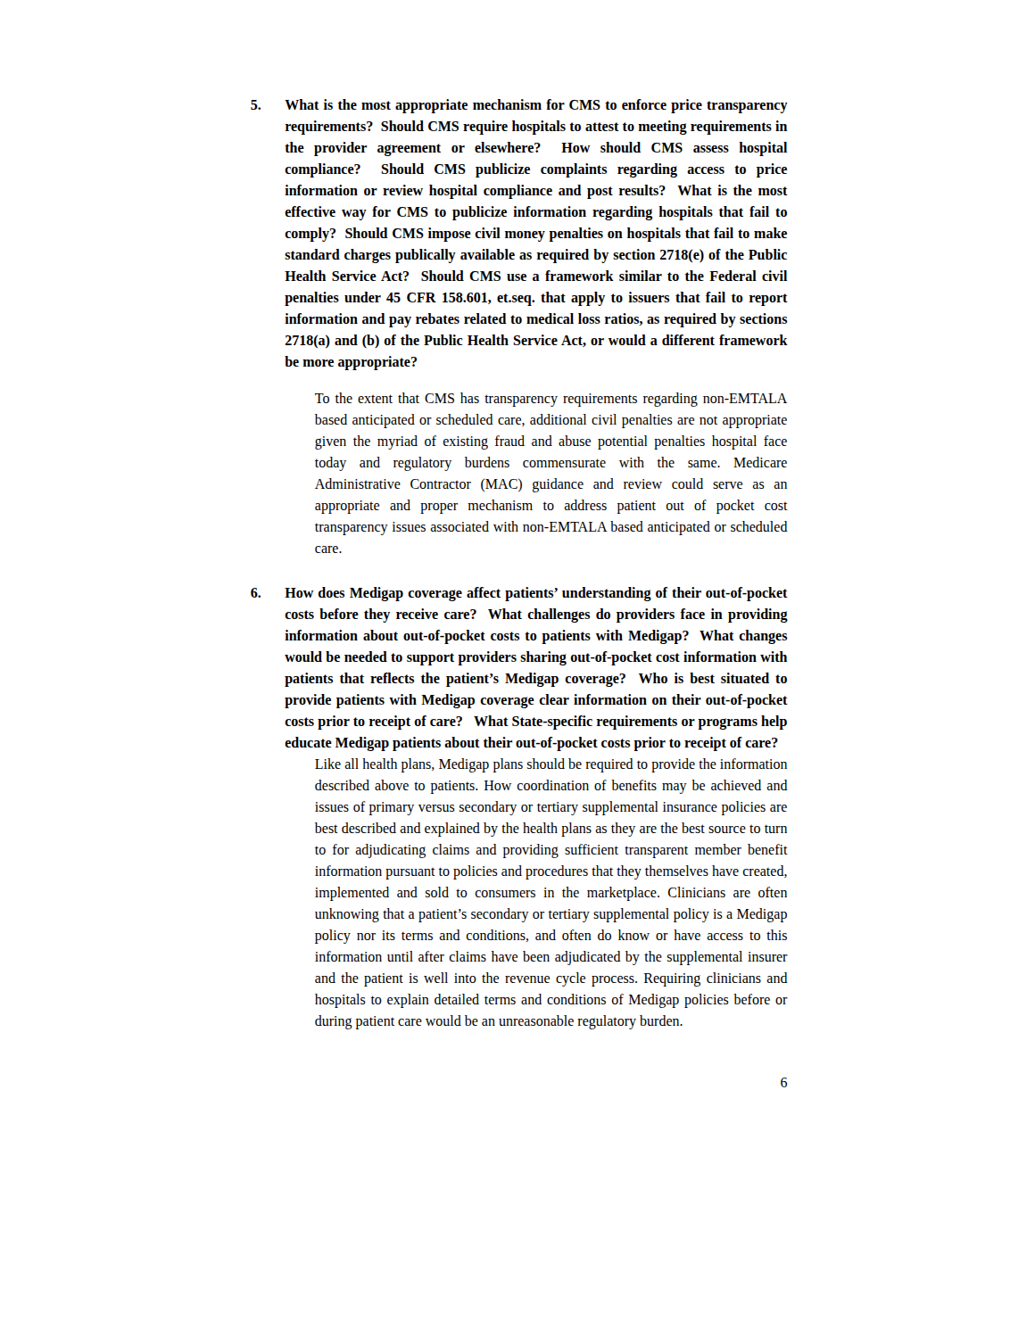What is the most appropriate mechanism for CMS to enforce price transparency requirements? Should CMS require hospitals to attest to meeting requirements in the provider agreement or elsewhere? How should CMS assess hospital compliance? Should CMS publicize complaints regarding access to price information or review hospital compliance and post results? What is the most effective way for CMS to publicize information regarding hospitals that fail to comply? Should CMS impose civil money penalties on hospitals that fail to make standard charges publically available as required by section 2718(e) of the Public Health Service Act? Should CMS use a framework similar to the Federal civil penalties under 45 CFR 158.601, et.seq. that apply to issuers that fail to report information and pay rebates related to medical loss ratios, as required by sections 2718(a) and (b) of the Public Health Service Act, or would a different framework be more appropriate?
To the extent that CMS has transparency requirements regarding non-EMTALA based anticipated or scheduled care, additional civil penalties are not appropriate given the myriad of existing fraud and abuse potential penalties hospital face today and regulatory burdens commensurate with the same. Medicare Administrative Contractor (MAC) guidance and review could serve as an appropriate and proper mechanism to address patient out of pocket cost transparency issues associated with non-EMTALA based anticipated or scheduled care.
How does Medigap coverage affect patients’ understanding of their out-of-pocket costs before they receive care? What challenges do providers face in providing information about out-of-pocket costs to patients with Medigap? What changes would be needed to support providers sharing out-of-pocket cost information with patients that reflects the patient’s Medigap coverage? Who is best situated to provide patients with Medigap coverage clear information on their out-of-pocket costs prior to receipt of care? What State-specific requirements or programs help educate Medigap patients about their out-of-pocket costs prior to receipt of care?
Like all health plans, Medigap plans should be required to provide the information described above to patients. How coordination of benefits may be achieved and issues of primary versus secondary or tertiary supplemental insurance policies are best described and explained by the health plans as they are the best source to turn to for adjudicating claims and providing sufficient transparent member benefit information pursuant to policies and procedures that they themselves have created, implemented and sold to consumers in the marketplace. Clinicians are often unknowing that a patient’s secondary or tertiary supplemental policy is a Medigap policy nor its terms and conditions, and often do know or have access to this information until after claims have been adjudicated by the supplemental insurer and the patient is well into the revenue cycle process. Requiring clinicians and hospitals to explain detailed terms and conditions of Medigap policies before or during patient care would be an unreasonable regulatory burden.
6